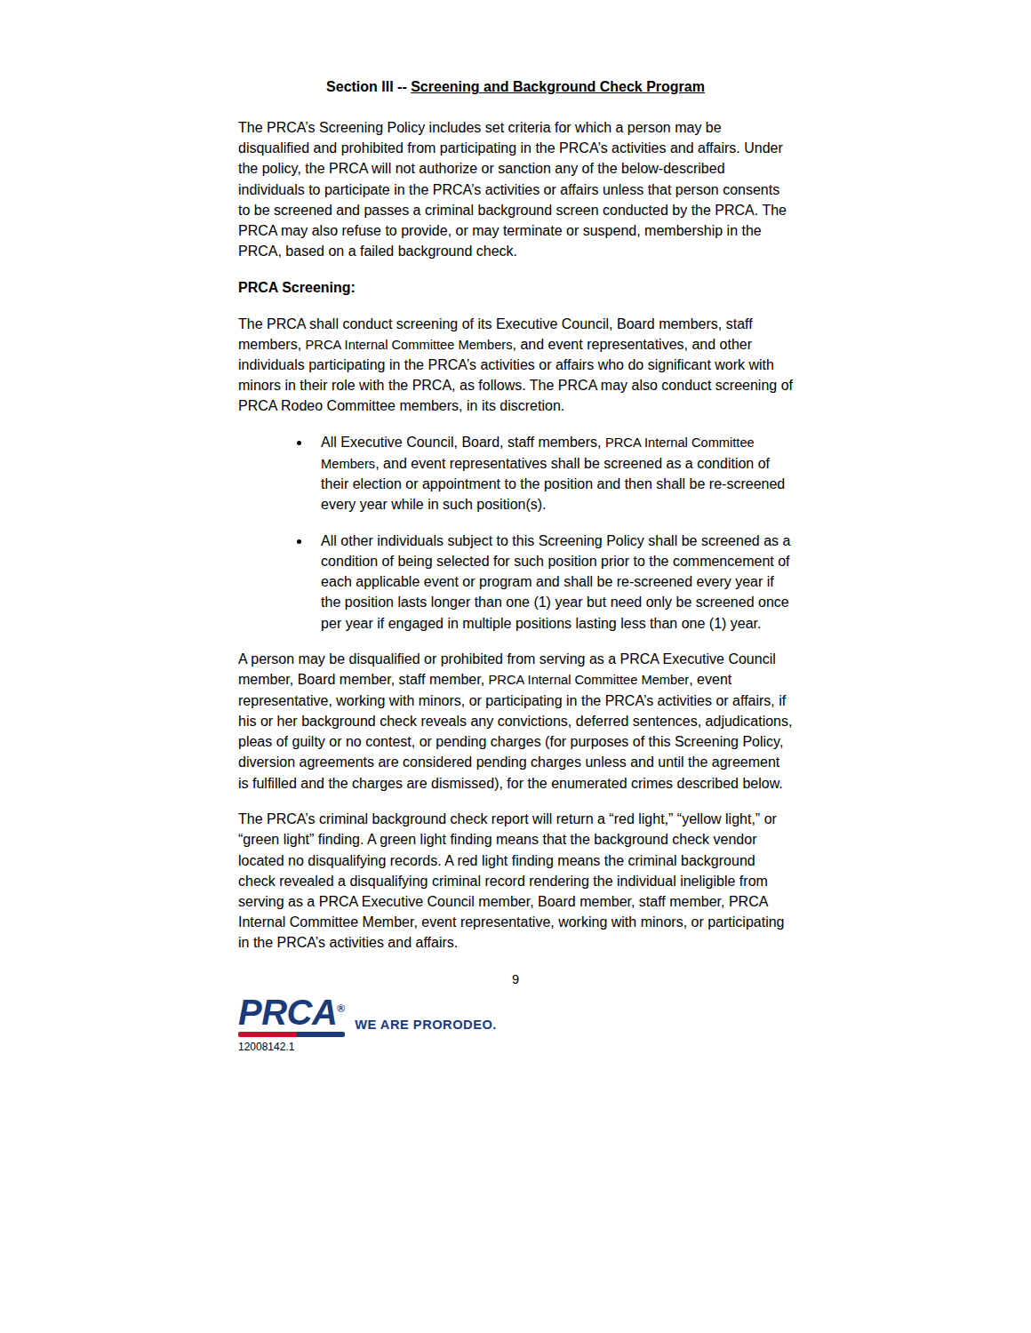Section III -- Screening and Background Check Program
The PRCA’s Screening Policy includes set criteria for which a person may be disqualified and prohibited from participating in the PRCA’s activities and affairs. Under the policy, the PRCA will not authorize or sanction any of the below-described individuals to participate in the PRCA’s activities or affairs unless that person consents to be screened and passes a criminal background screen conducted by the PRCA. The PRCA may also refuse to provide, or may terminate or suspend, membership in the PRCA, based on a failed background check.
PRCA Screening:
The PRCA shall conduct screening of its Executive Council, Board members, staff members, PRCA Internal Committee Members, and event representatives, and other individuals participating in the PRCA’s activities or affairs who do significant work with minors in their role with the PRCA, as follows. The PRCA may also conduct screening of PRCA Rodeo Committee members, in its discretion.
All Executive Council, Board, staff members, PRCA Internal Committee Members, and event representatives shall be screened as a condition of their election or appointment to the position and then shall be re-screened every year while in such position(s).
All other individuals subject to this Screening Policy shall be screened as a condition of being selected for such position prior to the commencement of each applicable event or program and shall be re-screened every year if the position lasts longer than one (1) year but need only be screened once per year if engaged in multiple positions lasting less than one (1) year.
A person may be disqualified or prohibited from serving as a PRCA Executive Council member, Board member, staff member, PRCA Internal Committee Member, event representative, working with minors, or participating in the PRCA’s activities or affairs, if his or her background check reveals any convictions, deferred sentences, adjudications, pleas of guilty or no contest, or pending charges (for purposes of this Screening Policy, diversion agreements are considered pending charges unless and until the agreement is fulfilled and the charges are dismissed), for the enumerated crimes described below.
The PRCA’s criminal background check report will return a “red light,” “yellow light,” or “green light” finding. A green light finding means that the background check vendor located no disqualifying records. A red light finding means the criminal background check revealed a disqualifying criminal record rendering the individual ineligible from serving as a PRCA Executive Council member, Board member, staff member, PRCA Internal Committee Member, event representative, working with minors, or participating in the PRCA’s activities and affairs.
9
PRCA®
WE ARE PRORODEO.
12008142.1